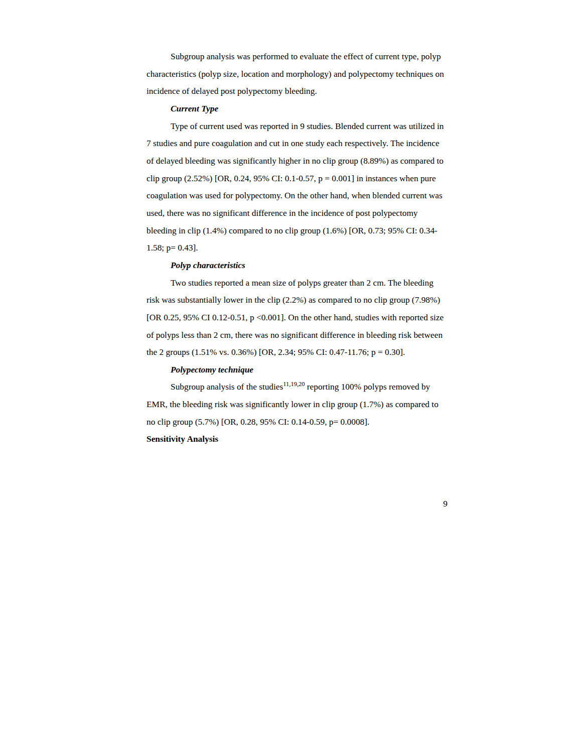Subgroup analysis was performed to evaluate the effect of current type, polyp characteristics (polyp size, location and morphology) and polypectomy techniques on incidence of delayed post polypectomy bleeding.
Current Type
Type of current used was reported in 9 studies. Blended current was utilized in 7 studies and pure coagulation and cut in one study each respectively. The incidence of delayed bleeding was significantly higher in no clip group (8.89%) as compared to clip group (2.52%) [OR, 0.24, 95% CI: 0.1-0.57, p = 0.001] in instances when pure coagulation was used for polypectomy. On the other hand, when blended current was used, there was no significant difference in the incidence of post polypectomy bleeding in clip (1.4%) compared to no clip group (1.6%) [OR, 0.73; 95% CI: 0.34-1.58; p= 0.43].
Polyp characteristics
Two studies reported a mean size of polyps greater than 2 cm. The bleeding risk was substantially lower in the clip (2.2%) as compared to no clip group (7.98%) [OR 0.25, 95% CI 0.12-0.51, p <0.001]. On the other hand, studies with reported size of polyps less than 2 cm, there was no significant difference in bleeding risk between the 2 groups (1.51% vs. 0.36%) [OR, 2.34; 95% CI: 0.47-11.76; p = 0.30].
Polypectomy technique
Subgroup analysis of the studies11,19,20 reporting 100% polyps removed by EMR, the bleeding risk was significantly lower in clip group (1.7%) as compared to no clip group (5.7%) [OR, 0.28, 95% CI: 0.14-0.59, p= 0.0008].
Sensitivity Analysis
9